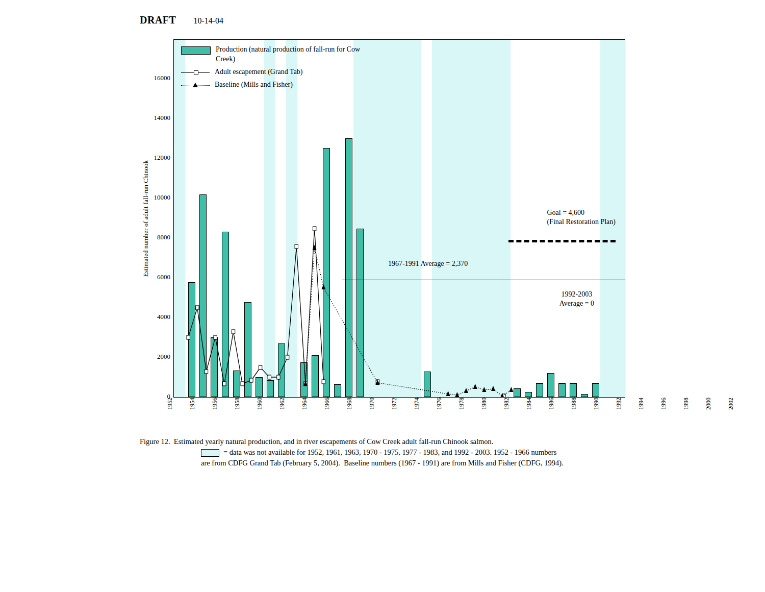DRAFT 10-14-04
Estimated number of adult fall-run Chinook
0 2000 4000 6000 8000 10000 12000 14000 16000
Production (natural production of fall-run for Cow
Creek)
Adult escapement (Grand Tab)
Baseline (Mills and Fisher)
Goal = 4,600
(Final Restoration Plan)
1967-1991 Average = 2,370
1992-2003
Average = 0
1952
1954
1956
1958
1960
1962
1964
1966
1968
1970
1972
1974
1976
1978
1980
1982
1984
1986
1988
1990
1992
1994
1996
1998
2000
2002
Figure 12. Estimated yearly natural production, and in river escapements of Cow Creek adult fall-run Chinook salmon.
= data was not available for 1952, 1961, 1963, 1970 - 1975, 1977 - 1983, and 1992 - 2003. 1952 - 1966 numbers
are from CDFG Grand Tab (February 5, 2004). Baseline numbers (1967 - 1991) are from Mills and Fisher (CDFG, 1994).